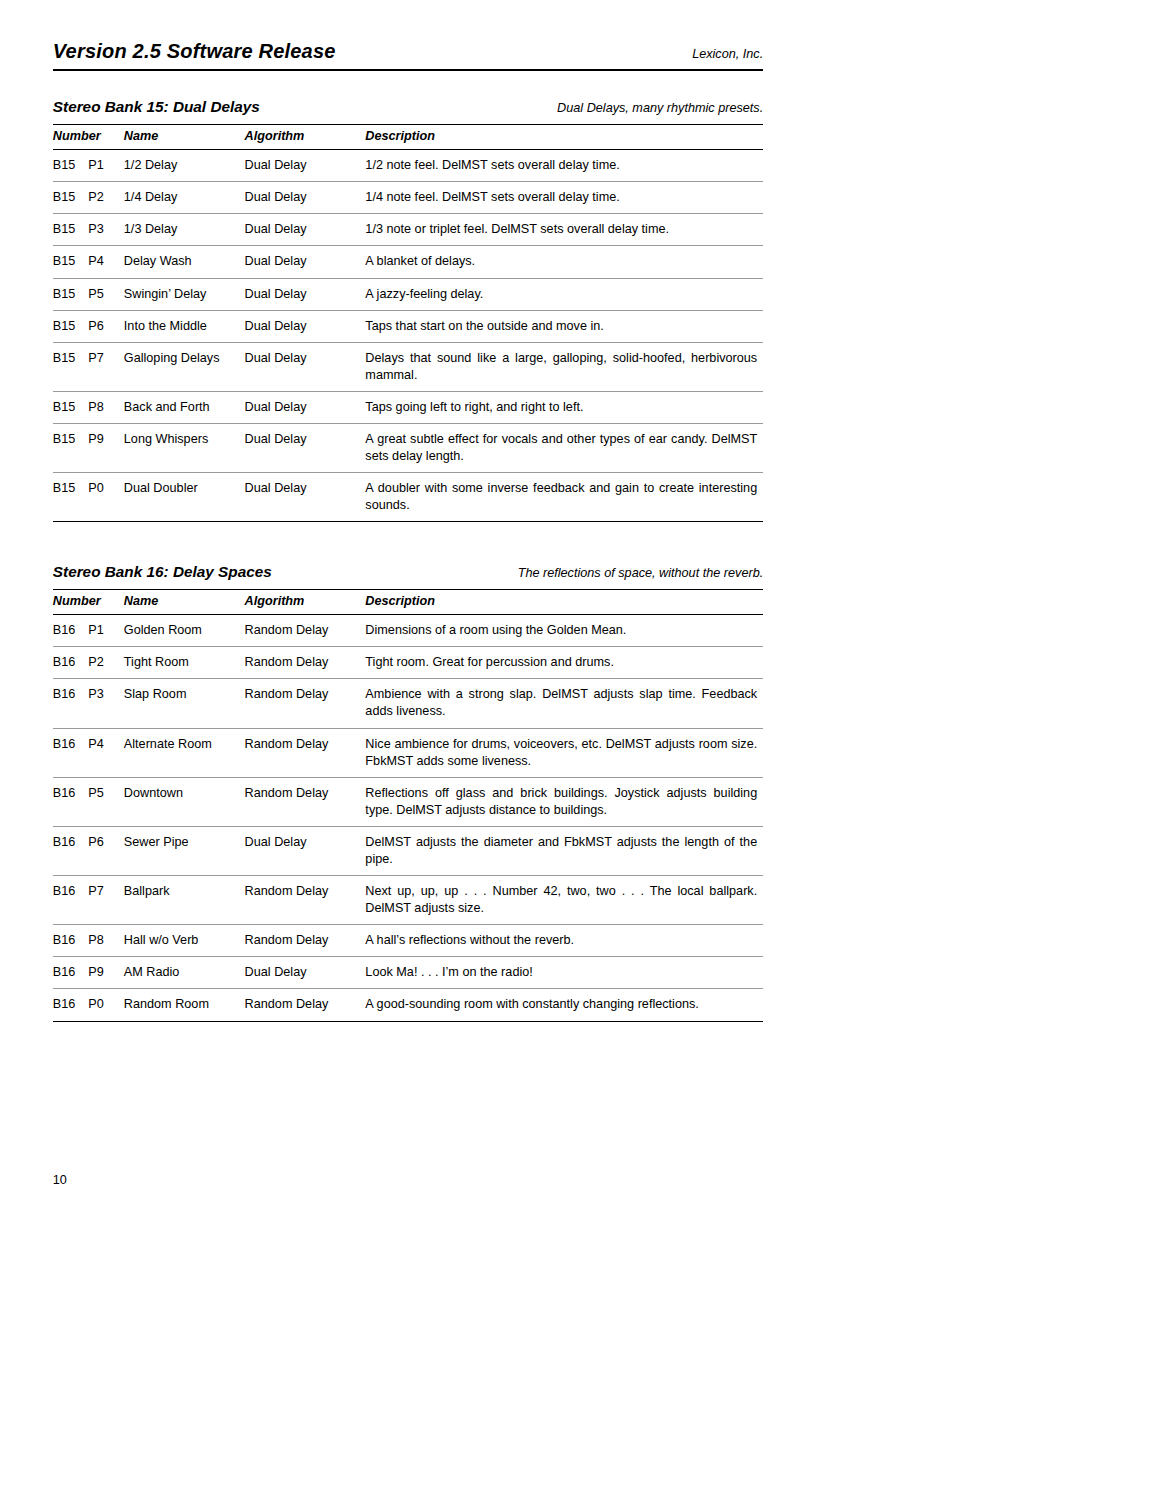Version 2.5 Software Release
Lexicon, Inc.
Stereo Bank 15: Dual Delays
Dual Delays, many rhythmic presets.
| Number | Name | Algorithm | Description |
| --- | --- | --- | --- |
| B15 | P1 | 1/2 Delay | Dual Delay | 1/2 note feel. DelMST sets overall delay time. |
| B15 | P2 | 1/4 Delay | Dual Delay | 1/4 note feel. DelMST sets overall delay time. |
| B15 | P3 | 1/3 Delay | Dual Delay | 1/3 note or triplet feel. DelMST sets overall delay time. |
| B15 | P4 | Delay Wash | Dual Delay | A blanket of delays. |
| B15 | P5 | Swingin’ Delay | Dual Delay | A jazzy-feeling delay. |
| B15 | P6 | Into the Middle | Dual Delay | Taps that start on the outside and move in. |
| B15 | P7 | Galloping Delays | Dual Delay | Delays that sound like a large, galloping, solid-hoofed, herbivorous mammal. |
| B15 | P8 | Back and Forth | Dual Delay | Taps going left to right, and right to left. |
| B15 | P9 | Long Whispers | Dual Delay | A great subtle effect for vocals and other types of ear candy. DelMST sets delay length. |
| B15 | P0 | Dual Doubler | Dual Delay | A doubler with some inverse feedback and gain to create interesting sounds. |
Stereo Bank 16: Delay Spaces
The reflections of space, without the reverb.
| Number | Name | Algorithm | Description |
| --- | --- | --- | --- |
| B16 | P1 | Golden Room | Random Delay | Dimensions of a room using the Golden Mean. |
| B16 | P2 | Tight Room | Random Delay | Tight room. Great for percussion and drums. |
| B16 | P3 | Slap Room | Random Delay | Ambience with a strong slap. DelMST adjusts slap time. Feedback adds liveness. |
| B16 | P4 | Alternate Room | Random Delay | Nice ambience for drums, voiceovers, etc. DelMST adjusts room size. FbkMST adds some liveness. |
| B16 | P5 | Downtown | Random Delay | Reflections off glass and brick buildings. Joystick adjusts building type. DelMST adjusts distance to buildings. |
| B16 | P6 | Sewer Pipe | Dual Delay | DelMST adjusts the diameter and FbkMST adjusts the length of the pipe. |
| B16 | P7 | Ballpark | Random Delay | Next up, up, up . . . Number 42, two, two . . . The local ballpark. DelMST adjusts size. |
| B16 | P8 | Hall w/o Verb | Random Delay | A hall’s reflections without the reverb. |
| B16 | P9 | AM Radio | Dual Delay | Look Ma! . . . I’m on the radio! |
| B16 | P0 | Random Room | Random Delay | A good-sounding room with constantly changing reflections. |
10